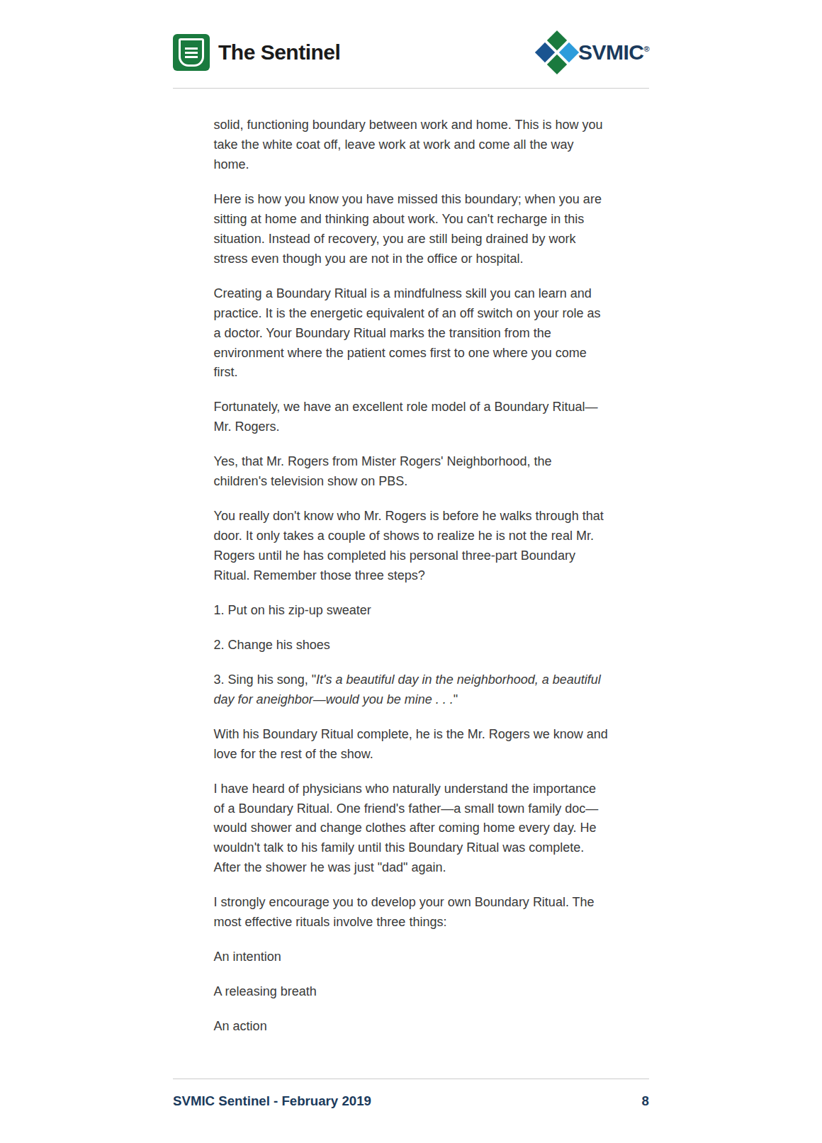The Sentinel
SVMIC®
solid, functioning boundary between work and home. This is how you take the white coat off, leave work at work and come all the way home.
Here is how you know you have missed this boundary; when you are sitting at home and thinking about work. You can't recharge in this situation. Instead of recovery, you are still being drained by work stress even though you are not in the office or hospital.
Creating a Boundary Ritual is a mindfulness skill you can learn and practice. It is the energetic equivalent of an off switch on your role as a doctor. Your Boundary Ritual marks the transition from the environment where the patient comes first to one where you come first.
Fortunately, we have an excellent role model of a Boundary Ritual—Mr. Rogers.
Yes, that Mr. Rogers from Mister Rogers' Neighborhood, the children's television show on PBS.
You really don't know who Mr. Rogers is before he walks through that door. It only takes a couple of shows to realize he is not the real Mr. Rogers until he has completed his personal three-part Boundary Ritual. Remember those three steps?
1. Put on his zip-up sweater
2. Change his shoes
3. Sing his song, "It's a beautiful day in the neighborhood, a beautiful day for aneighbor—would you be mine . . ."
With his Boundary Ritual complete, he is the Mr. Rogers we know and love for the rest of the show.
I have heard of physicians who naturally understand the importance of a Boundary Ritual. One friend's father—a small town family doc—would shower and change clothes after coming home every day. He wouldn't talk to his family until this Boundary Ritual was complete. After the shower he was just "dad" again.
I strongly encourage you to develop your own Boundary Ritual. The most effective rituals involve three things:
An intention
A releasing breath
An action
SVMIC Sentinel - February 2019
8